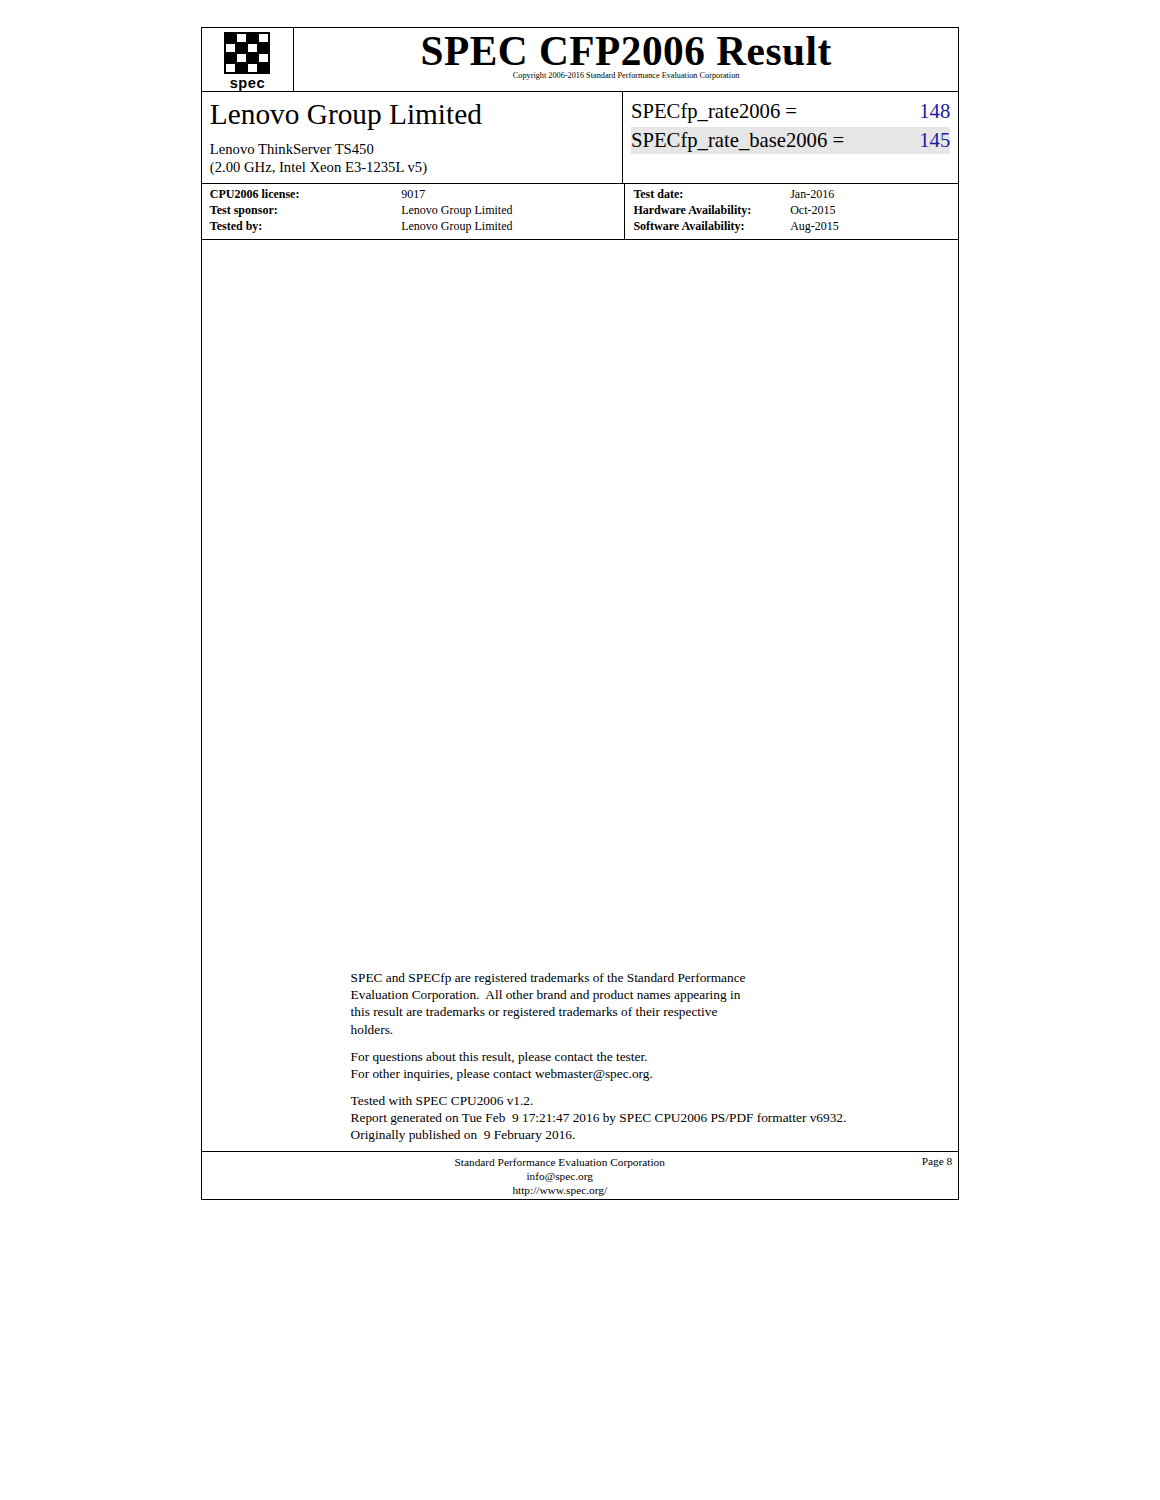spec
SPEC CFP2006 Result
Copyright 2006-2016 Standard Performance Evaluation Corporation
Lenovo Group Limited
Lenovo ThinkServer TS450
(2.00 GHz, Intel Xeon E3-1235L v5)
SPECfp_rate2006 = 148
SPECfp_rate_base2006 = 145
| CPU2006 license: | 9017 |
| Test sponsor: | Lenovo Group Limited |
| Tested by: | Lenovo Group Limited |
| Test date: | Jan-2016 |
| Hardware Availability: | Oct-2015 |
| Software Availability: | Aug-2015 |
SPEC and SPECfp are registered trademarks of the Standard Performance
Evaluation Corporation. All other brand and product names appearing in
this result are trademarks or registered trademarks of their respective
holders.
For questions about this result, please contact the tester.
For other inquiries, please contact webmaster@spec.org.
Tested with SPEC CPU2006 v1.2.
Report generated on Tue Feb 9 17:21:47 2016 by SPEC CPU2006 PS/PDF formatter v6932.
Originally published on 9 February 2016.
Standard Performance Evaluation Corporation
info@spec.org
http://www.spec.org/
Page 8